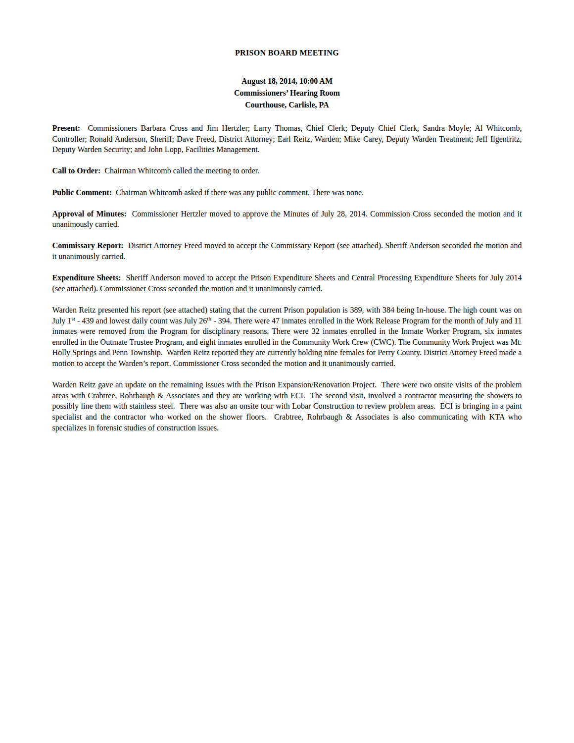PRISON BOARD MEETING
August 18, 2014, 10:00 AM
Commissioners’ Hearing Room
Courthouse, Carlisle, PA
Present: Commissioners Barbara Cross and Jim Hertzler; Larry Thomas, Chief Clerk; Deputy Chief Clerk, Sandra Moyle; Al Whitcomb, Controller; Ronald Anderson, Sheriff; Dave Freed, District Attorney; Earl Reitz, Warden; Mike Carey, Deputy Warden Treatment; Jeff Ilgenfritz, Deputy Warden Security; and John Lopp, Facilities Management.
Call to Order: Chairman Whitcomb called the meeting to order.
Public Comment: Chairman Whitcomb asked if there was any public comment. There was none.
Approval of Minutes: Commissioner Hertzler moved to approve the Minutes of July 28, 2014. Commission Cross seconded the motion and it unanimously carried.
Commissary Report: District Attorney Freed moved to accept the Commissary Report (see attached). Sheriff Anderson seconded the motion and it unanimously carried.
Expenditure Sheets: Sheriff Anderson moved to accept the Prison Expenditure Sheets and Central Processing Expenditure Sheets for July 2014 (see attached). Commissioner Cross seconded the motion and it unanimously carried.
Warden Reitz presented his report (see attached) stating that the current Prison population is 389, with 384 being In-house. The high count was on July 1st - 439 and lowest daily count was July 26th - 394. There were 47 inmates enrolled in the Work Release Program for the month of July and 11 inmates were removed from the Program for disciplinary reasons. There were 32 inmates enrolled in the Inmate Worker Program, six inmates enrolled in the Outmate Trustee Program, and eight inmates enrolled in the Community Work Crew (CWC). The Community Work Project was Mt. Holly Springs and Penn Township. Warden Reitz reported they are currently holding nine females for Perry County. District Attorney Freed made a motion to accept the Warden’s report. Commissioner Cross seconded the motion and it unanimously carried.
Warden Reitz gave an update on the remaining issues with the Prison Expansion/Renovation Project. There were two onsite visits of the problem areas with Crabtree, Rohrbaugh & Associates and they are working with ECI. The second visit, involved a contractor measuring the showers to possibly line them with stainless steel. There was also an onsite tour with Lobar Construction to review problem areas. ECI is bringing in a paint specialist and the contractor who worked on the shower floors. Crabtree, Rohrbaugh & Associates is also communicating with KTA who specializes in forensic studies of construction issues.